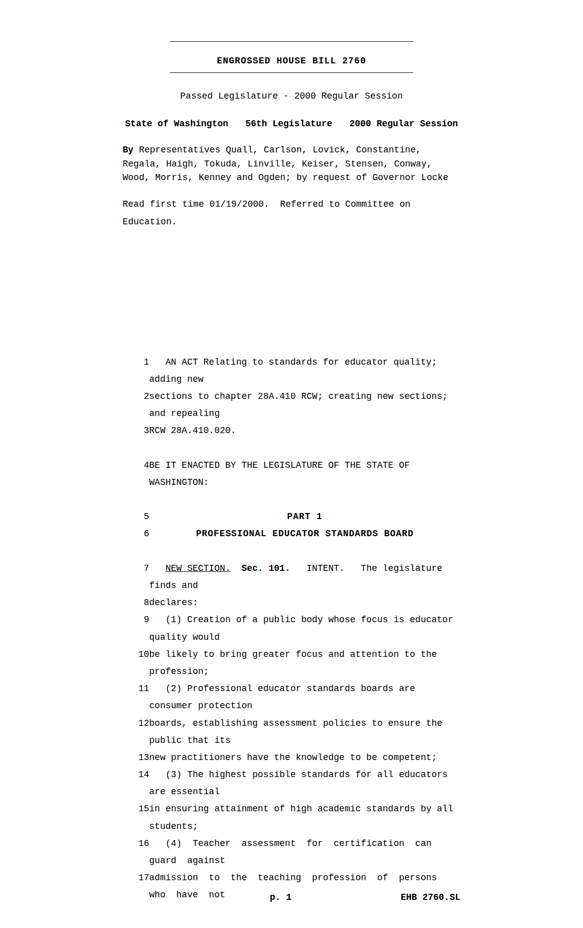ENGROSSED HOUSE BILL 2760
Passed Legislature - 2000 Regular Session
State of Washington 56th Legislature 2000 Regular Session
By Representatives Quall, Carlson, Lovick, Constantine, Regala, Haigh, Tokuda, Linville, Keiser, Stensen, Conway, Wood, Morris, Kenney and Ogden; by request of Governor Locke
Read first time 01/19/2000. Referred to Committee on Education.
| 1 | AN ACT Relating to standards for educator quality; adding new |
| 2 | sections to chapter 28A.410 RCW; creating new sections; and repealing |
| 3 | RCW 28A.410.020. |
| 4 | BE IT ENACTED BY THE LEGISLATURE OF THE STATE OF WASHINGTON: |
| 5 | PART 1 |
| 6 | PROFESSIONAL EDUCATOR STANDARDS BOARD |
| 7 | NEW SECTION. Sec. 101. INTENT. The legislature finds and |
| 8 | declares: |
| 9 | (1) Creation of a public body whose focus is educator quality would |
| 10 | be likely to bring greater focus and attention to the profession; |
| 11 | (2) Professional educator standards boards are consumer protection |
| 12 | boards, establishing assessment policies to ensure the public that its |
| 13 | new practitioners have the knowledge to be competent; |
| 14 | (3) The highest possible standards for all educators are essential |
| 15 | in ensuring attainment of high academic standards by all students; |
| 16 | (4) Teacher assessment for certification can guard against |
| 17 | admission to the teaching profession of persons who have not |
p. 1 EHB 2760.SL